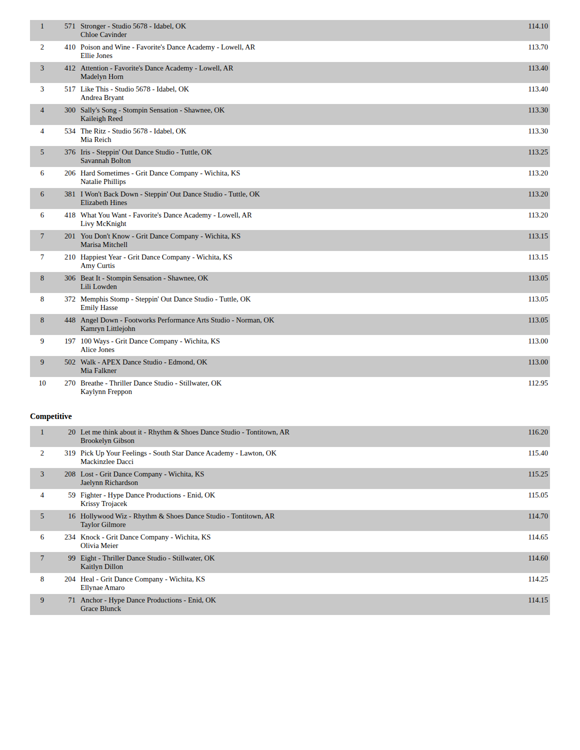| 1 | 571 | Stronger - Studio 5678 - Idabel, OK Chloe Cavinder | 114.10 |
| 2 | 410 | Poison and Wine - Favorite's Dance Academy - Lowell, AR Ellie Jones | 113.70 |
| 3 | 412 | Attention - Favorite's Dance Academy - Lowell, AR Madelyn Horn | 113.40 |
| 3 | 517 | Like This - Studio 5678 - Idabel, OK Andrea Bryant | 113.40 |
| 4 | 300 | Sally's Song - Stompin Sensation - Shawnee, OK Kaileigh Reed | 113.30 |
| 4 | 534 | The Ritz - Studio 5678 - Idabel, OK Mia Reich | 113.30 |
| 5 | 376 | Iris - Steppin' Out Dance Studio - Tuttle, OK Savannah Bolton | 113.25 |
| 6 | 206 | Hard Sometimes - Grit Dance Company - Wichita, KS Natalie Phillips | 113.20 |
| 6 | 381 | I Won't Back Down - Steppin' Out Dance Studio - Tuttle, OK Elizabeth Hines | 113.20 |
| 6 | 418 | What You Want - Favorite's Dance Academy - Lowell, AR Livy McKnight | 113.20 |
| 7 | 201 | You Don't Know - Grit Dance Company - Wichita, KS Marisa Mitchell | 113.15 |
| 7 | 210 | Happiest Year - Grit Dance Company - Wichita, KS Amy Curtis | 113.15 |
| 8 | 306 | Beat It - Stompin Sensation - Shawnee, OK Lili Lowden | 113.05 |
| 8 | 372 | Memphis Stomp - Steppin' Out Dance Studio - Tuttle, OK Emily Hasse | 113.05 |
| 8 | 448 | Angel Down - Footworks Performance Arts Studio - Norman, OK Kamryn Littlejohn | 113.05 |
| 9 | 197 | 100 Ways - Grit Dance Company - Wichita, KS Alice Jones | 113.00 |
| 9 | 502 | Walk - APEX Dance Studio - Edmond, OK Mia Falkner | 113.00 |
| 10 | 270 | Breathe - Thriller Dance Studio - Stillwater, OK Kaylynn Freppon | 112.95 |
Competitive
| 1 | 20 | Let me think about it - Rhythm & Shoes Dance Studio - Tontitown, AR Brookelyn Gibson | 116.20 |
| 2 | 319 | Pick Up Your Feelings - South Star Dance Academy - Lawton, OK Mackinzlee Dacci | 115.40 |
| 3 | 208 | Lost - Grit Dance Company - Wichita, KS Jaelynn Richardson | 115.25 |
| 4 | 59 | Fighter - Hype Dance Productions - Enid, OK Krissy Trojacek | 115.05 |
| 5 | 16 | Hollywood Wiz - Rhythm & Shoes Dance Studio - Tontitown, AR Taylor Gilmore | 114.70 |
| 6 | 234 | Knock - Grit Dance Company - Wichita, KS Olivia Meier | 114.65 |
| 7 | 99 | Eight - Thriller Dance Studio - Stillwater, OK Kaitlyn Dillon | 114.60 |
| 8 | 204 | Heal - Grit Dance Company - Wichita, KS Ellynae Amaro | 114.25 |
| 9 | 71 | Anchor - Hype Dance Productions - Enid, OK Grace Blunck | 114.15 |